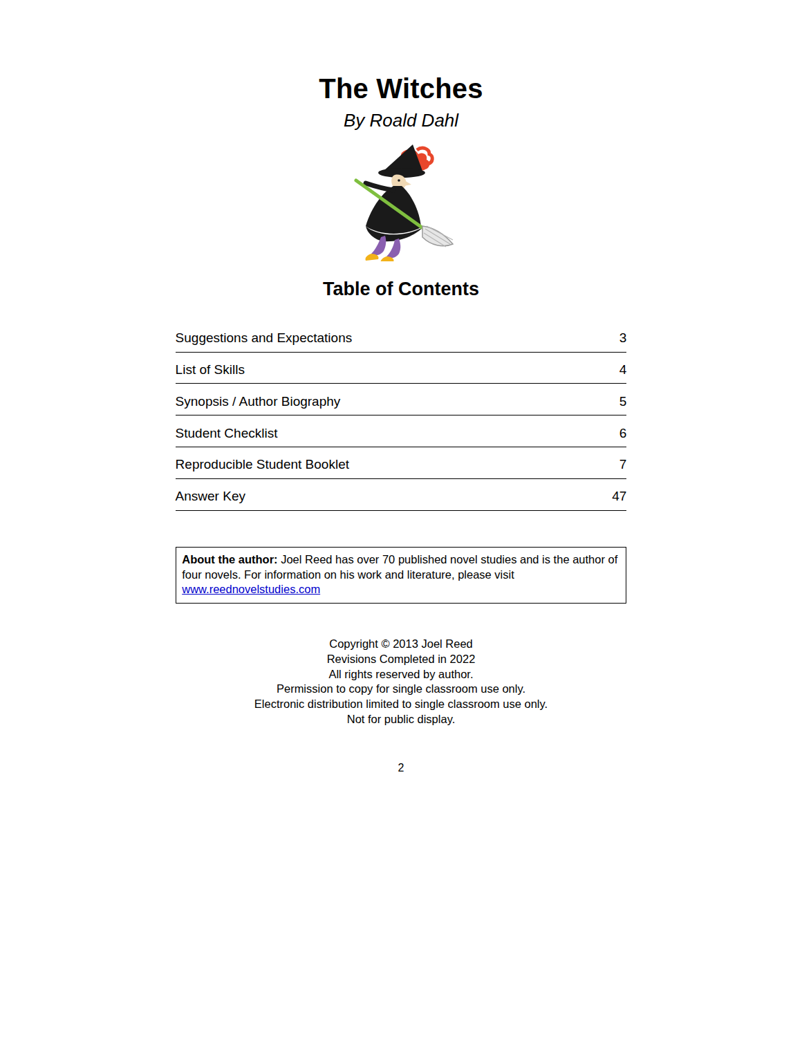The Witches
By Roald Dahl
Witch on a broomstick
Table of Contents
| Suggestions and Expectations | 3 |
| List of Skills | 4 |
| Synopsis / Author Biography | 5 |
| Student Checklist | 6 |
| Reproducible Student Booklet | 7 |
| Answer Key | 47 |
About the author: Joel Reed has over 70 published novel studies and is the author of four novels. For information on his work and literature, please visit www.reednovelstudies.com
Copyright © 2013 Joel Reed
Revisions Completed in 2022
All rights reserved by author.
Permission to copy for single classroom use only.
Electronic distribution limited to single classroom use only.
Not for public display.
2